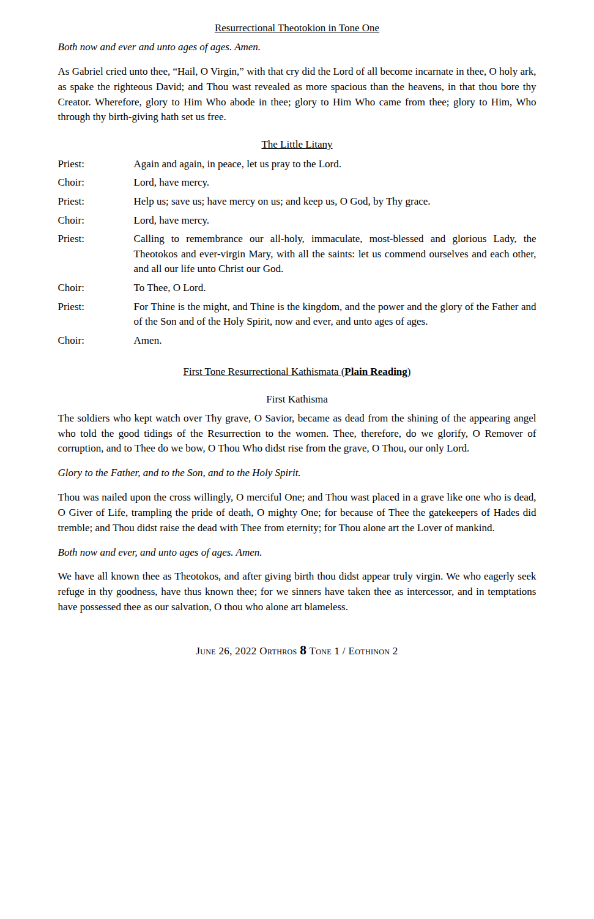Resurrectional Theotokion in Tone One
Both now and ever and unto ages of ages. Amen.
As Gabriel cried unto thee, “Hail, O Virgin,” with that cry did the Lord of all become incarnate in thee, O holy ark, as spake the righteous David; and Thou wast revealed as more spacious than the heavens, in that thou bore thy Creator. Wherefore, glory to Him Who abode in thee; glory to Him Who came from thee; glory to Him, Who through thy birth-giving hath set us free.
The Little Litany
| Priest: | Again and again, in peace, let us pray to the Lord. |
| Choir: | Lord, have mercy. |
| Priest: | Help us; save us; have mercy on us; and keep us, O God, by Thy grace. |
| Choir: | Lord, have mercy. |
| Priest: | Calling to remembrance our all-holy, immaculate, most-blessed and glorious Lady, the Theotokos and ever-virgin Mary, with all the saints: let us commend ourselves and each other, and all our life unto Christ our God. |
| Choir: | To Thee, O Lord. |
| Priest: | For Thine is the might, and Thine is the kingdom, and the power and the glory of the Father and of the Son and of the Holy Spirit, now and ever, and unto ages of ages. |
| Choir: | Amen. |
First Tone Resurrectional Kathismata (Plain Reading)
First Kathisma
The soldiers who kept watch over Thy grave, O Savior, became as dead from the shining of the appearing angel who told the good tidings of the Resurrection to the women. Thee, therefore, do we glorify, O Remover of corruption, and to Thee do we bow, O Thou Who didst rise from the grave, O Thou, our only Lord.
Glory to the Father, and to the Son, and to the Holy Spirit.
Thou was nailed upon the cross willingly, O merciful One; and Thou wast placed in a grave like one who is dead, O Giver of Life, trampling the pride of death, O mighty One; for because of Thee the gatekeepers of Hades did tremble; and Thou didst raise the dead with Thee from eternity; for Thou alone art the Lover of mankind.
Both now and ever, and unto ages of ages. Amen.
We have all known thee as Theotokos, and after giving birth thou didst appear truly virgin. We who eagerly seek refuge in thy goodness, have thus known thee; for we sinners have taken thee as intercessor, and in temptations have possessed thee as our salvation, O thou who alone art blameless.
June 26, 2022 Orthros 8 Tone 1 / Eothinon 2